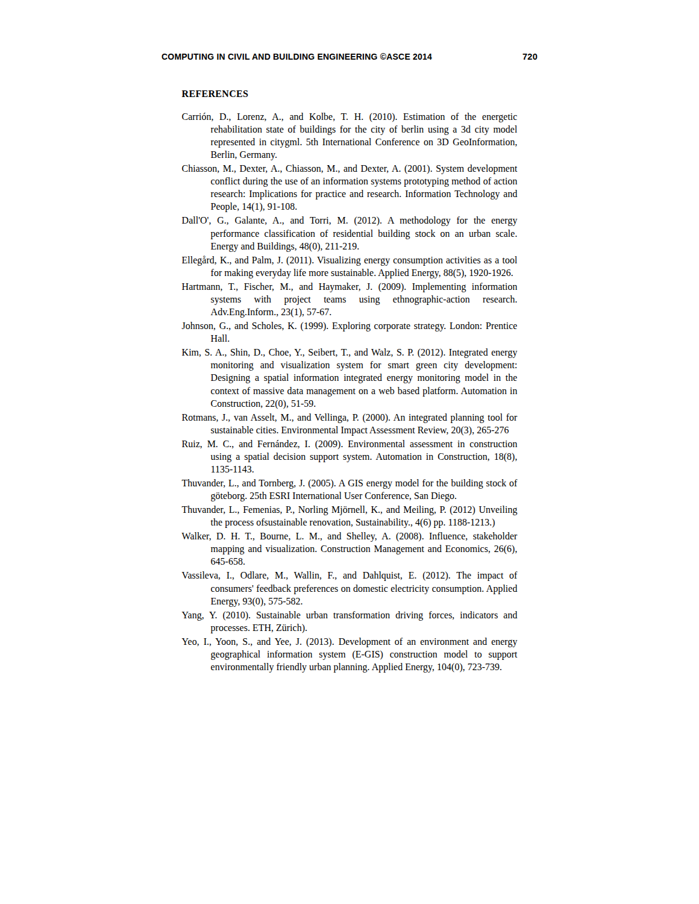Computing in Civil and Building Engineering ©ASCE 2014 720
REFERENCES
Carrión, D., Lorenz, A., and Kolbe, T. H. (2010). Estimation of the energetic rehabilitation state of buildings for the city of berlin using a 3d city model represented in citygml. 5th International Conference on 3D GeoInformation, Berlin, Germany.
Chiasson, M., Dexter, A., Chiasson, M., and Dexter, A. (2001). System development conflict during the use of an information systems prototyping method of action research: Implications for practice and research. Information Technology and People, 14(1), 91-108.
Dall'O', G., Galante, A., and Torri, M. (2012). A methodology for the energy performance classification of residential building stock on an urban scale. Energy and Buildings, 48(0), 211-219.
Ellegård, K., and Palm, J. (2011). Visualizing energy consumption activities as a tool for making everyday life more sustainable. Applied Energy, 88(5), 1920-1926.
Hartmann, T., Fischer, M., and Haymaker, J. (2009). Implementing information systems with project teams using ethnographic-action research. Adv.Eng.Inform., 23(1), 57-67.
Johnson, G., and Scholes, K. (1999). Exploring corporate strategy. London: Prentice Hall.
Kim, S. A., Shin, D., Choe, Y., Seibert, T., and Walz, S. P. (2012). Integrated energy monitoring and visualization system for smart green city development: Designing a spatial information integrated energy monitoring model in the context of massive data management on a web based platform. Automation in Construction, 22(0), 51-59.
Rotmans, J., van Asselt, M., and Vellinga, P. (2000). An integrated planning tool for sustainable cities. Environmental Impact Assessment Review, 20(3), 265-276
Ruiz, M. C., and Fernández, I. (2009). Environmental assessment in construction using a spatial decision support system. Automation in Construction, 18(8), 1135-1143.
Thuvander, L., and Tornberg, J. (2005). A GIS energy model for the building stock of göteborg. 25th ESRI International User Conference, San Diego.
Thuvander, L., Femenias, P., Norling Mjörnell, K., and Meiling, P. (2012) Unveiling the process ofsustainable renovation, Sustainability., 4(6) pp. 1188-1213.)
Walker, D. H. T., Bourne, L. M., and Shelley, A. (2008). Influence, stakeholder mapping and visualization. Construction Management and Economics, 26(6), 645-658.
Vassileva, I., Odlare, M., Wallin, F., and Dahlquist, E. (2012). The impact of consumers' feedback preferences on domestic electricity consumption. Applied Energy, 93(0), 575-582.
Yang, Y. (2010). Sustainable urban transformation driving forces, indicators and processes. ETH, Zürich).
Yeo, I., Yoon, S., and Yee, J. (2013). Development of an environment and energy geographical information system (E-GIS) construction model to support environmentally friendly urban planning. Applied Energy, 104(0), 723-739.